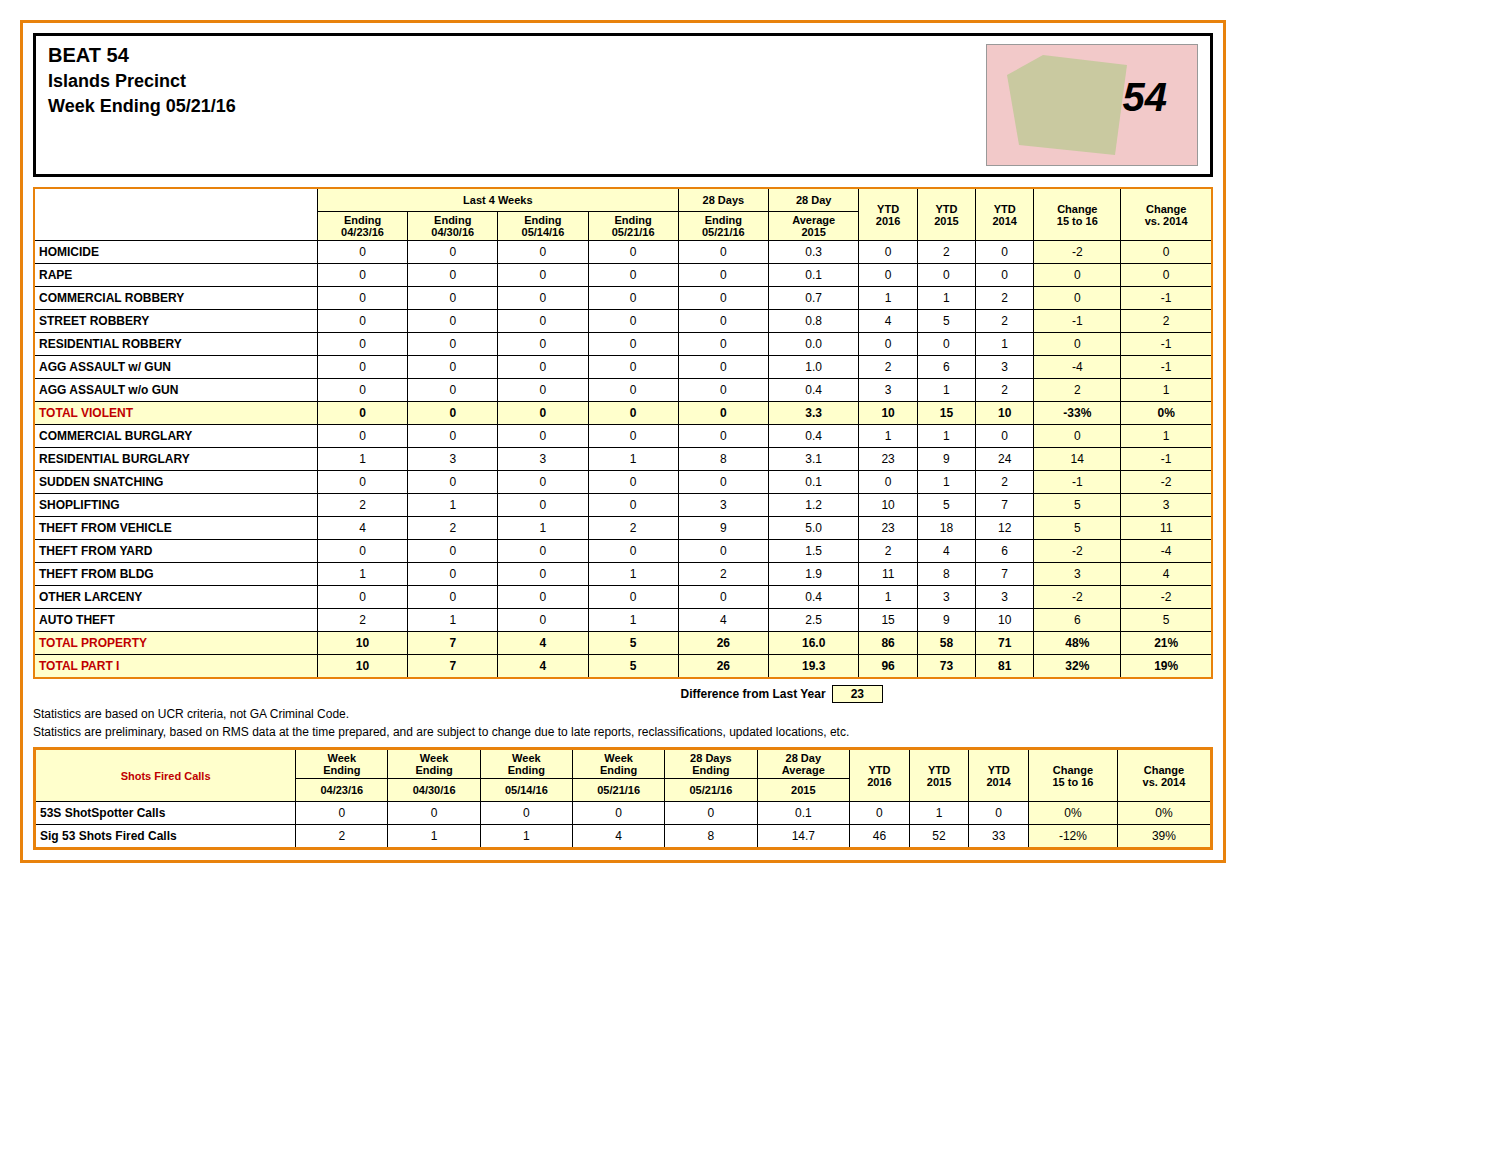BEAT 54
Islands Precinct
Week Ending 05/21/16
54
| | Last 4 Weeks | 28 Days | 28 Day | YTD 2016 | YTD 2015 | YTD 2014 | Change 15 to 16 | Change vs. 2014 |
| --- | --- | --- | --- | --- | --- | --- | --- | --- |
| Ending 04/23/16 | Ending 04/30/16 | Ending 05/14/16 | Ending 05/21/16 | Ending 05/21/16 | Average 2015 |
| HOMICIDE | 0 | 0 | 0 | 0 | 0 | 0.3 | 0 | 2 | 0 | -2 | 0 |
| RAPE | 0 | 0 | 0 | 0 | 0 | 0.1 | 0 | 0 | 0 | 0 | 0 |
| COMMERCIAL ROBBERY | 0 | 0 | 0 | 0 | 0 | 0.7 | 1 | 1 | 2 | 0 | -1 |
| STREET ROBBERY | 0 | 0 | 0 | 0 | 0 | 0.8 | 4 | 5 | 2 | -1 | 2 |
| RESIDENTIAL ROBBERY | 0 | 0 | 0 | 0 | 0 | 0.0 | 0 | 0 | 1 | 0 | -1 |
| AGG ASSAULT w/ GUN | 0 | 0 | 0 | 0 | 0 | 1.0 | 2 | 6 | 3 | -4 | -1 |
| AGG ASSAULT w/o GUN | 0 | 0 | 0 | 0 | 0 | 0.4 | 3 | 1 | 2 | 2 | 1 |
| TOTAL VIOLENT | 0 | 0 | 0 | 0 | 0 | 3.3 | 10 | 15 | 10 | -33% | 0% |
| COMMERCIAL BURGLARY | 0 | 0 | 0 | 0 | 0 | 0.4 | 1 | 1 | 0 | 0 | 1 |
| RESIDENTIAL BURGLARY | 1 | 3 | 3 | 1 | 8 | 3.1 | 23 | 9 | 24 | 14 | -1 |
| SUDDEN SNATCHING | 0 | 0 | 0 | 0 | 0 | 0.1 | 0 | 1 | 2 | -1 | -2 |
| SHOPLIFTING | 2 | 1 | 0 | 0 | 3 | 1.2 | 10 | 5 | 7 | 5 | 3 |
| THEFT FROM VEHICLE | 4 | 2 | 1 | 2 | 9 | 5.0 | 23 | 18 | 12 | 5 | 11 |
| THEFT FROM YARD | 0 | 0 | 0 | 0 | 0 | 1.5 | 2 | 4 | 6 | -2 | -4 |
| THEFT FROM BLDG | 1 | 0 | 0 | 1 | 2 | 1.9 | 11 | 8 | 7 | 3 | 4 |
| OTHER LARCENY | 0 | 0 | 0 | 0 | 0 | 0.4 | 1 | 3 | 3 | -2 | -2 |
| AUTO THEFT | 2 | 1 | 0 | 1 | 4 | 2.5 | 15 | 9 | 10 | 6 | 5 |
| TOTAL PROPERTY | 10 | 7 | 4 | 5 | 26 | 16.0 | 86 | 58 | 71 | 48% | 21% |
| TOTAL PART I | 10 | 7 | 4 | 5 | 26 | 19.3 | 96 | 73 | 81 | 32% | 19% |
Difference from Last Year23
Statistics are based on UCR criteria, not GA Criminal Code.
Statistics are preliminary, based on RMS data at the time prepared, and are subject to change due to late reports, reclassifications, updated locations, etc.
| Shots Fired Calls | Week Ending | Week Ending | Week Ending | Week Ending | 28 Days Ending | 28 Day Average | YTD 2016 | YTD 2015 | YTD 2014 | Change 15 to 16 | Change vs. 2014 |
| --- | --- | --- | --- | --- | --- | --- | --- | --- | --- | --- | --- |
| 04/23/16 | 04/30/16 | 05/14/16 | 05/21/16 | 05/21/16 | 2015 |
| 53S ShotSpotter Calls | 0 | 0 | 0 | 0 | 0 | 0.1 | 0 | 1 | 0 | 0% | 0% |
| Sig 53 Shots Fired Calls | 2 | 1 | 1 | 4 | 8 | 14.7 | 46 | 52 | 33 | -12% | 39% |